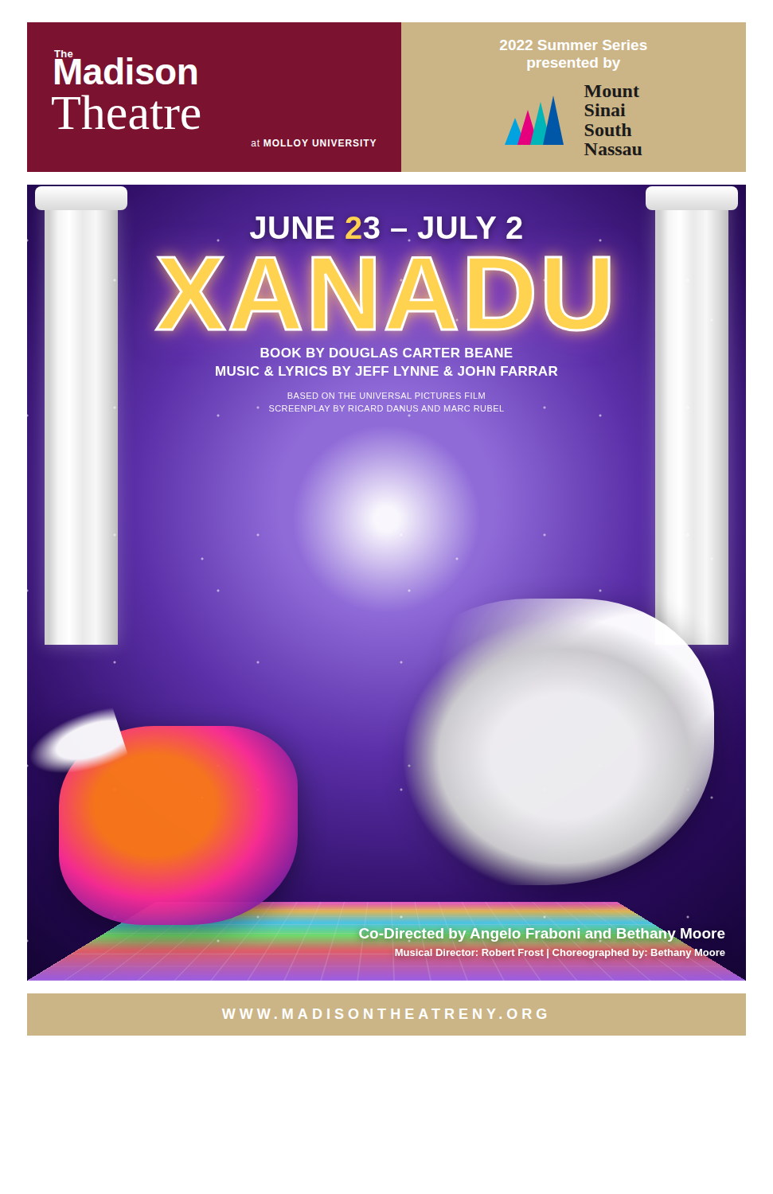The
Madison
Theatre
at MOLLOY UNIVERSITY
2022 Summer Series
presented by
Mount
Sinai
South
Nassau
JUNE 23 – JULY 2
XANADU
Book by Douglas Carter Beane
Music & Lyrics by Jeff Lynne & John Farrar
Based on the Universal Pictures film
Screenplay by Ricard Danus and Marc Rubel
Co-Directed by Angelo Fraboni and Bethany Moore
Musical Director: Robert Frost | Choreographed by: Bethany Moore
WWW.MADISONTHEATRENY.ORG